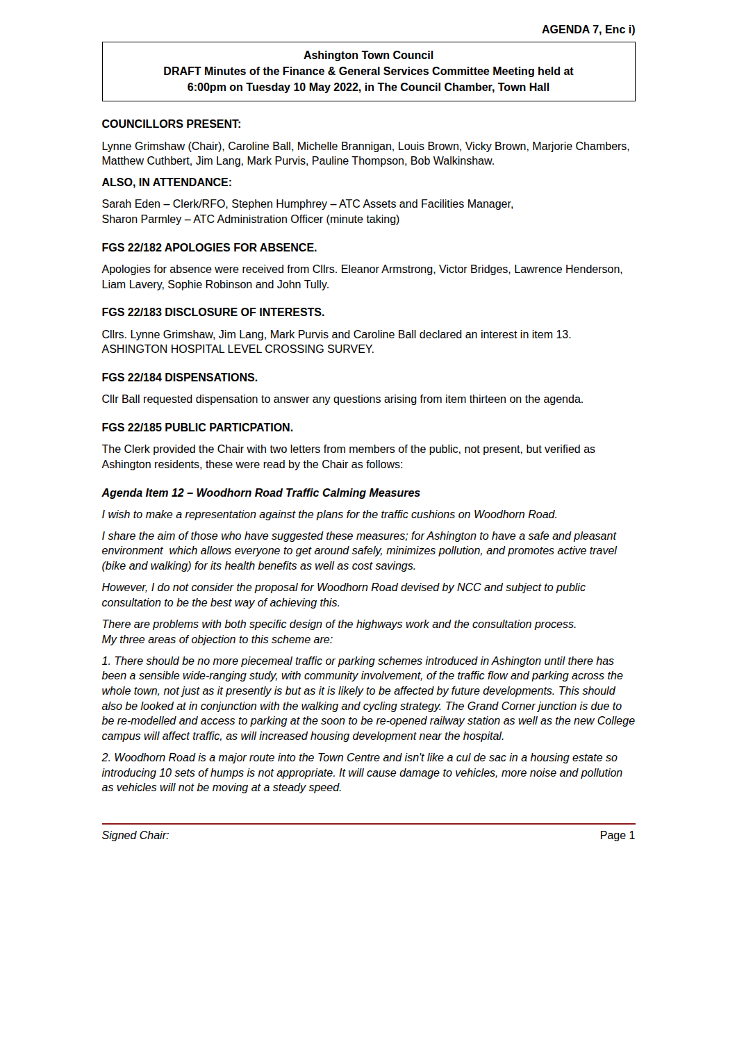AGENDA 7, Enc i)
Ashington Town Council
DRAFT Minutes of the Finance & General Services Committee Meeting held at
6:00pm on Tuesday 10 May 2022, in The Council Chamber, Town Hall
COUNCILLORS PRESENT:
Lynne Grimshaw (Chair), Caroline Ball, Michelle Brannigan, Louis Brown, Vicky Brown, Marjorie Chambers, Matthew Cuthbert, Jim Lang, Mark Purvis, Pauline Thompson, Bob Walkinshaw.
ALSO, IN ATTENDANCE:
Sarah Eden – Clerk/RFO, Stephen Humphrey – ATC Assets and Facilities Manager,
Sharon Parmley – ATC Administration Officer (minute taking)
FGS 22/182 APOLOGIES FOR ABSENCE.
Apologies for absence were received from Cllrs. Eleanor Armstrong, Victor Bridges, Lawrence Henderson, Liam Lavery, Sophie Robinson and John Tully.
FGS 22/183 DISCLOSURE OF INTERESTS.
Cllrs. Lynne Grimshaw, Jim Lang, Mark Purvis and Caroline Ball declared an interest in item 13. ASHINGTON HOSPITAL LEVEL CROSSING SURVEY.
FGS 22/184 DISPENSATIONS.
Cllr Ball requested dispensation to answer any questions arising from item thirteen on the agenda.
FGS 22/185 PUBLIC PARTICPATION.
The Clerk provided the Chair with two letters from members of the public, not present, but verified as Ashington residents, these were read by the Chair as follows:
Agenda Item 12 – Woodhorn Road Traffic Calming Measures
I wish to make a representation against the plans for the traffic cushions on Woodhorn Road.
I share the aim of those who have suggested these measures; for Ashington to have a safe and pleasant environment which allows everyone to get around safely, minimizes pollution, and promotes active travel (bike and walking) for its health benefits as well as cost savings.
However, I do not consider the proposal for Woodhorn Road devised by NCC and subject to public consultation to be the best way of achieving this.
There are problems with both specific design of the highways work and the consultation process.
My three areas of objection to this scheme are:
1. There should be no more piecemeal traffic or parking schemes introduced in Ashington until there has been a sensible wide-ranging study, with community involvement, of the traffic flow and parking across the whole town, not just as it presently is but as it is likely to be affected by future developments. This should also be looked at in conjunction with the walking and cycling strategy. The Grand Corner junction is due to be re-modelled and access to parking at the soon to be re-opened railway station as well as the new College campus will affect traffic, as will increased housing development near the hospital.
2. Woodhorn Road is a major route into the Town Centre and isn't like a cul de sac in a housing estate so introducing 10 sets of humps is not appropriate. It will cause damage to vehicles, more noise and pollution as vehicles will not be moving at a steady speed.
Signed Chair: Page 1